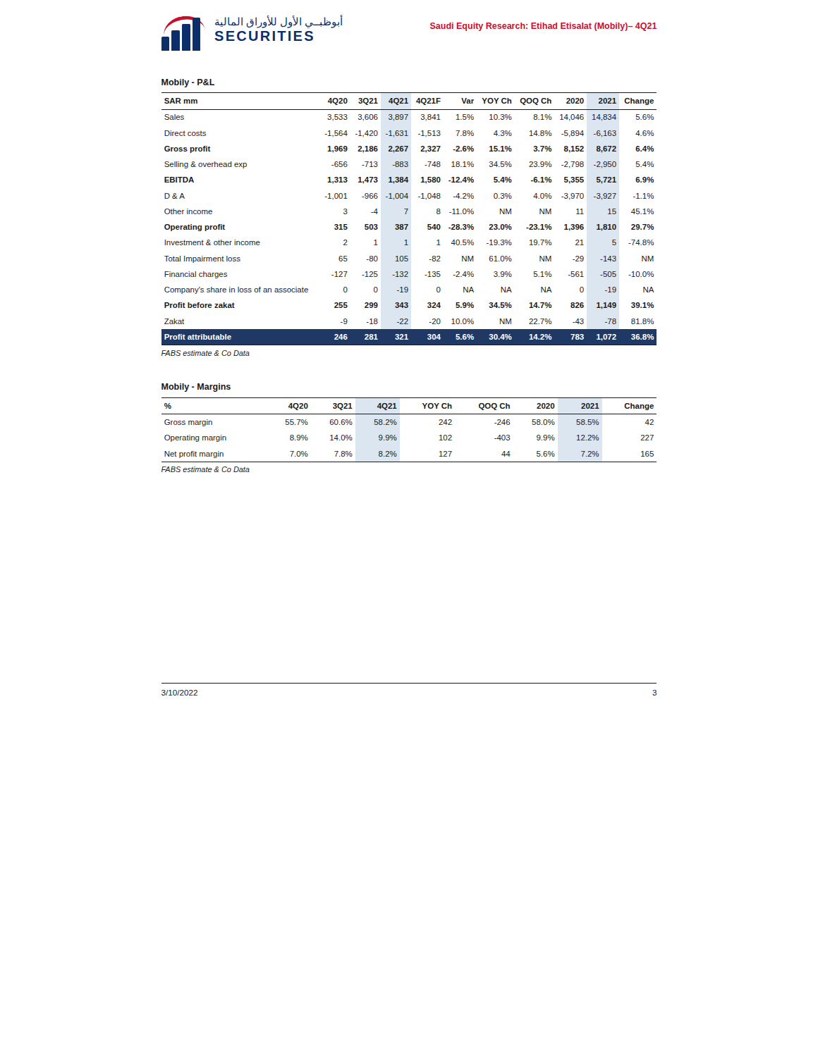أبوظبــي الأول للأوراق المالية
SECURITIES
Saudi Equity Research: Etihad Etisalat (Mobily)– 4Q21
Mobily - P&L
| SAR mm | 4Q20 | 3Q21 | 4Q21 | 4Q21F | Var | YOY Ch | QOQ Ch | 2020 | 2021 | Change |
| --- | --- | --- | --- | --- | --- | --- | --- | --- | --- | --- |
| Sales | 3,533 | 3,606 | 3,897 | 3,841 | 1.5% | 10.3% | 8.1% | 14,046 | 14,834 | 5.6% |
| Direct costs | -1,564 | -1,420 | -1,631 | -1,513 | 7.8% | 4.3% | 14.8% | -5,894 | -6,163 | 4.6% |
| Gross profit | 1,969 | 2,186 | 2,267 | 2,327 | -2.6% | 15.1% | 3.7% | 8,152 | 8,672 | 6.4% |
| Selling & overhead exp | -656 | -713 | -883 | -748 | 18.1% | 34.5% | 23.9% | -2,798 | -2,950 | 5.4% |
| EBITDA | 1,313 | 1,473 | 1,384 | 1,580 | -12.4% | 5.4% | -6.1% | 5,355 | 5,721 | 6.9% |
| D & A | -1,001 | -966 | -1,004 | -1,048 | -4.2% | 0.3% | 4.0% | -3,970 | -3,927 | -1.1% |
| Other income | 3 | -4 | 7 | 8 | -11.0% | NM | NM | 11 | 15 | 45.1% |
| Operating profit | 315 | 503 | 387 | 540 | -28.3% | 23.0% | -23.1% | 1,396 | 1,810 | 29.7% |
| Investment & other income | 2 | 1 | 1 | 1 | 40.5% | -19.3% | 19.7% | 21 | 5 | -74.8% |
| Total Impairment loss | 65 | -80 | 105 | -82 | NM | 61.0% | NM | -29 | -143 | NM |
| Financial charges | -127 | -125 | -132 | -135 | -2.4% | 3.9% | 5.1% | -561 | -505 | -10.0% |
| Company's share in loss of an associate | 0 | 0 | -19 | 0 | NA | NA | NA | 0 | -19 | NA |
| Profit before zakat | 255 | 299 | 343 | 324 | 5.9% | 34.5% | 14.7% | 826 | 1,149 | 39.1% |
| Zakat | -9 | -18 | -22 | -20 | 10.0% | NM | 22.7% | -43 | -78 | 81.8% |
| Profit attributable | 246 | 281 | 321 | 304 | 5.6% | 30.4% | 14.2% | 783 | 1,072 | 36.8% |
FABS estimate & Co Data
Mobily - Margins
| % | 4Q20 | 3Q21 | 4Q21 | YOY Ch | QOQ Ch | 2020 | 2021 | Change |
| --- | --- | --- | --- | --- | --- | --- | --- | --- |
| Gross margin | 55.7% | 60.6% | 58.2% | 242 | -246 | 58.0% | 58.5% | 42 |
| Operating margin | 8.9% | 14.0% | 9.9% | 102 | -403 | 9.9% | 12.2% | 227 |
| Net profit margin | 7.0% | 7.8% | 8.2% | 127 | 44 | 5.6% | 7.2% | 165 |
FABS estimate & Co Data
3/10/2022 3